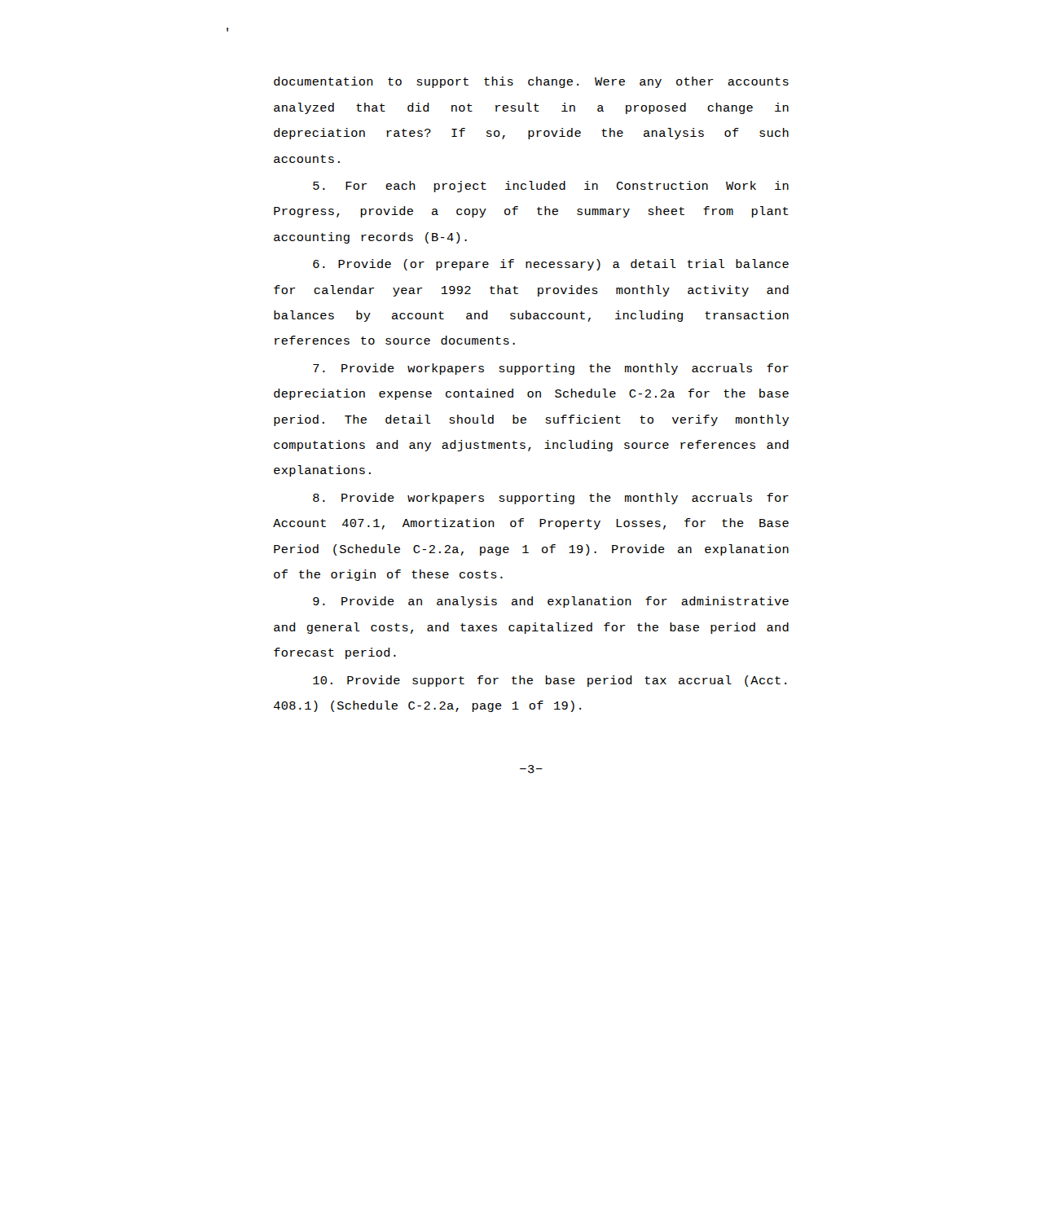'
documentation to support this change. Were any other accounts analyzed that did not result in a proposed change in depreciation rates? If so, provide the analysis of such accounts.
5. For each project included in Construction Work in Progress, provide a copy of the summary sheet from plant accounting records (B-4).
6. Provide (or prepare if necessary) a detail trial balance for calendar year 1992 that provides monthly activity and balances by account and subaccount, including transaction references to source documents.
7. Provide workpapers supporting the monthly accruals for depreciation expense contained on Schedule C-2.2a for the base period. The detail should be sufficient to verify monthly computations and any adjustments, including source references and explanations.
8. Provide workpapers supporting the monthly accruals for Account 407.1, Amortization of Property Losses, for the Base Period (Schedule C-2.2a, page 1 of 19). Provide an explanation of the origin of these costs.
9. Provide an analysis and explanation for administrative and general costs, and taxes capitalized for the base period and forecast period.
10. Provide support for the base period tax accrual (Acct. 408.1) (Schedule C-2.2a, page 1 of 19).
−3−